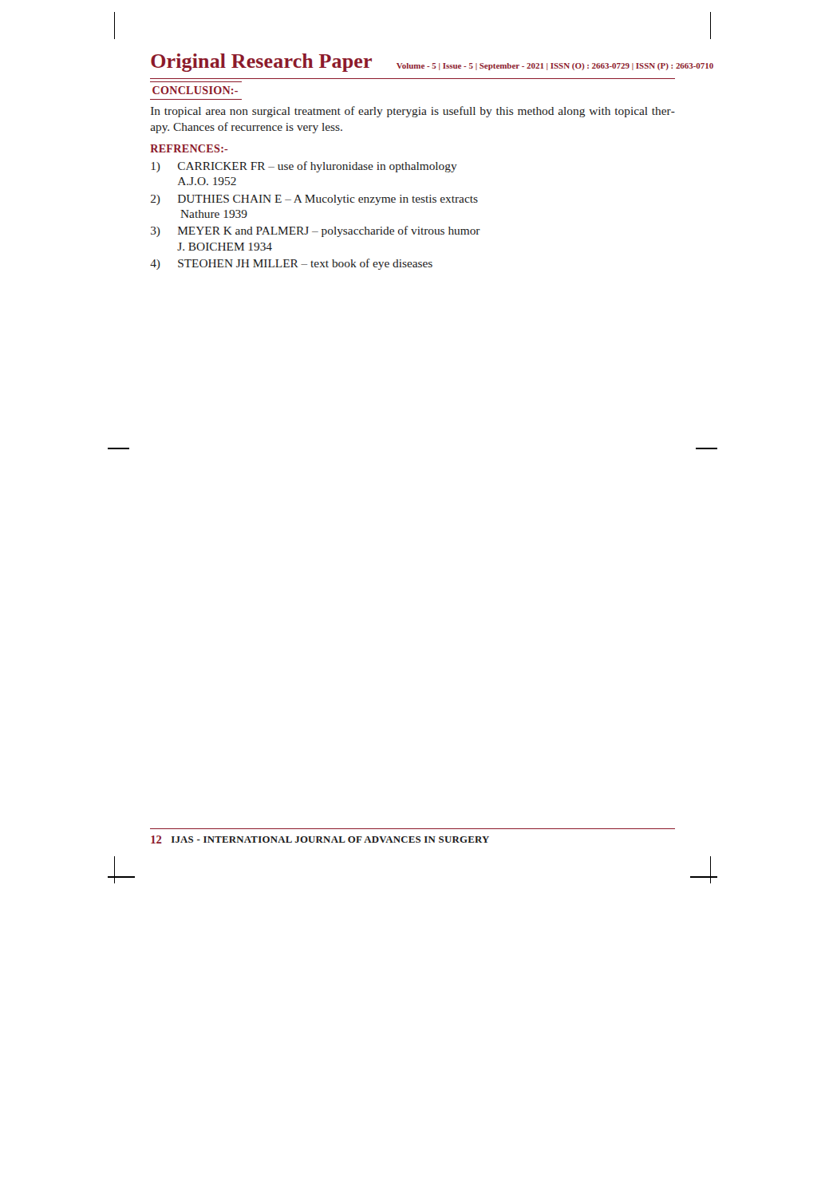Original Research Paper
Volume - 5 | Issue - 5 | September - 2021 | ISSN (O) : 2663-0729 | ISSN (P) : 2663-0710
CONCLUSION:-
In tropical area non surgical treatment of early pterygia is usefull by this method along with topical therapy. Chances of recurrence is very less.
REFRENCES:-
1) CARRICKER FR – use of hyluronidase in opthalmology A.J.O. 1952
2) DUTHIES CHAIN E – A Mucolytic enzyme in testis extracts Nathure 1939
3) MEYER K and PALMERJ – polysaccharide of vitrous humor J. BOICHEM 1934
4) STEOHEN JH MILLER – text book of eye diseases
12 IJAS - INTERNATIONAL JOURNAL OF ADVANCES IN SURGERY